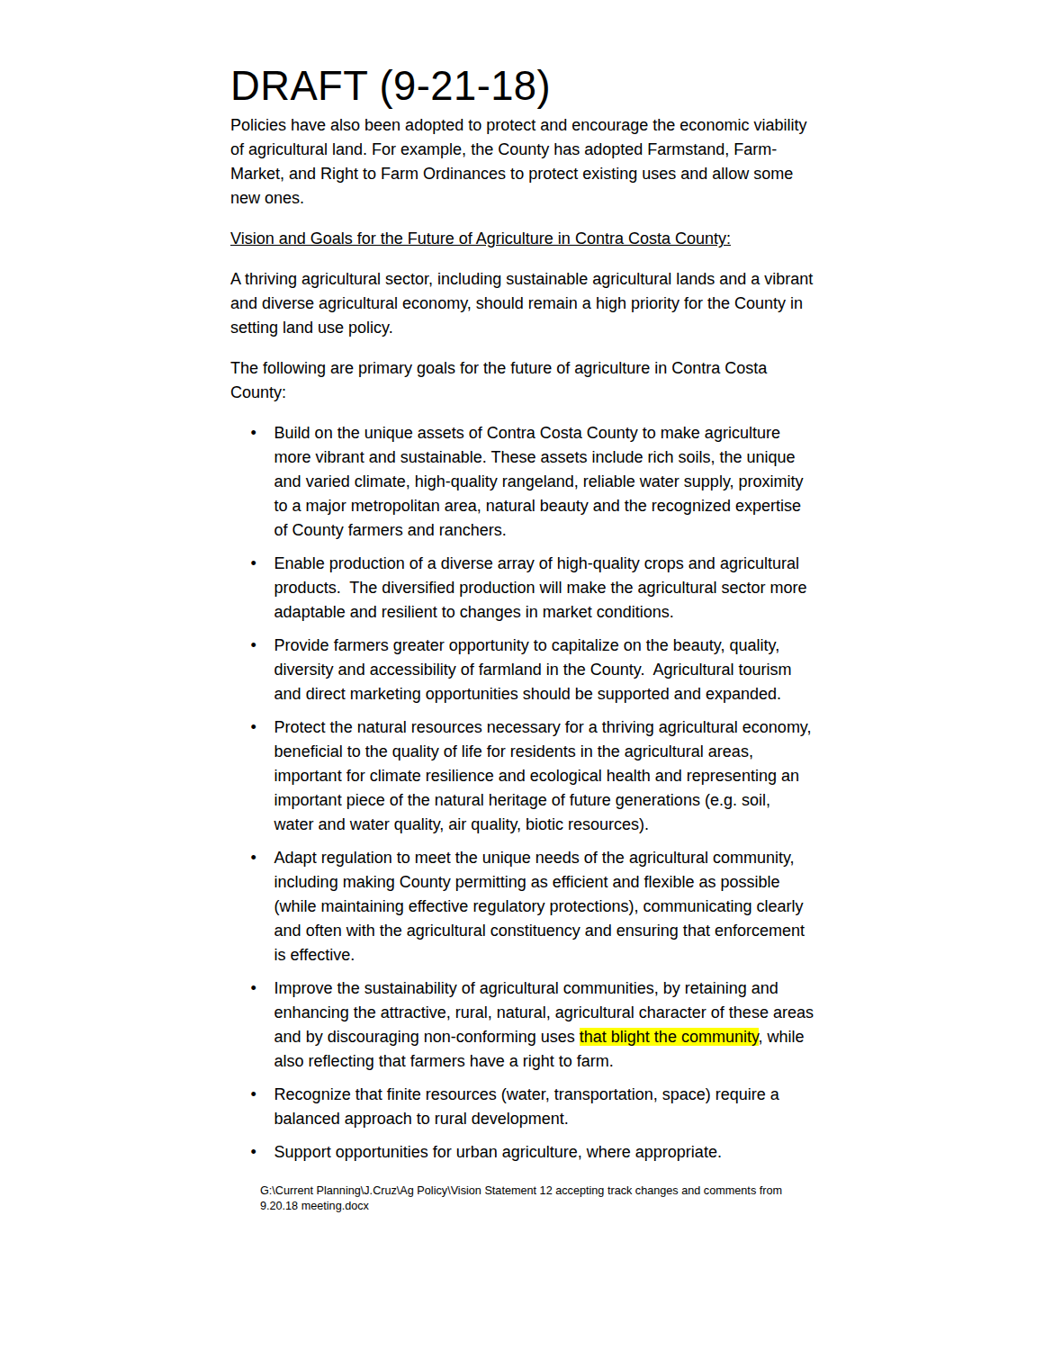DRAFT (9-21-18)
Policies have also been adopted to protect and encourage the economic viability of agricultural land. For example, the County has adopted Farmstand, Farm-Market, and Right to Farm Ordinances to protect existing uses and allow some new ones.
Vision and Goals for the Future of Agriculture in Contra Costa County:
A thriving agricultural sector, including sustainable agricultural lands and a vibrant and diverse agricultural economy, should remain a high priority for the County in setting land use policy.
The following are primary goals for the future of agriculture in Contra Costa County:
Build on the unique assets of Contra Costa County to make agriculture more vibrant and sustainable. These assets include rich soils, the unique and varied climate, high-quality rangeland, reliable water supply, proximity to a major metropolitan area, natural beauty and the recognized expertise of County farmers and ranchers.
Enable production of a diverse array of high-quality crops and agricultural products. The diversified production will make the agricultural sector more adaptable and resilient to changes in market conditions.
Provide farmers greater opportunity to capitalize on the beauty, quality, diversity and accessibility of farmland in the County. Agricultural tourism and direct marketing opportunities should be supported and expanded.
Protect the natural resources necessary for a thriving agricultural economy, beneficial to the quality of life for residents in the agricultural areas, important for climate resilience and ecological health and representing an important piece of the natural heritage of future generations (e.g. soil, water and water quality, air quality, biotic resources).
Adapt regulation to meet the unique needs of the agricultural community, including making County permitting as efficient and flexible as possible (while maintaining effective regulatory protections), communicating clearly and often with the agricultural constituency and ensuring that enforcement is effective.
Improve the sustainability of agricultural communities, by retaining and enhancing the attractive, rural, natural, agricultural character of these areas and by discouraging non-conforming uses that blight the community, while also reflecting that farmers have a right to farm.
Recognize that finite resources (water, transportation, space) require a balanced approach to rural development.
Support opportunities for urban agriculture, where appropriate.
G:\Current Planning\J.Cruz\Ag Policy\Vision Statement 12 accepting track changes and comments from 9.20.18 meeting.docx